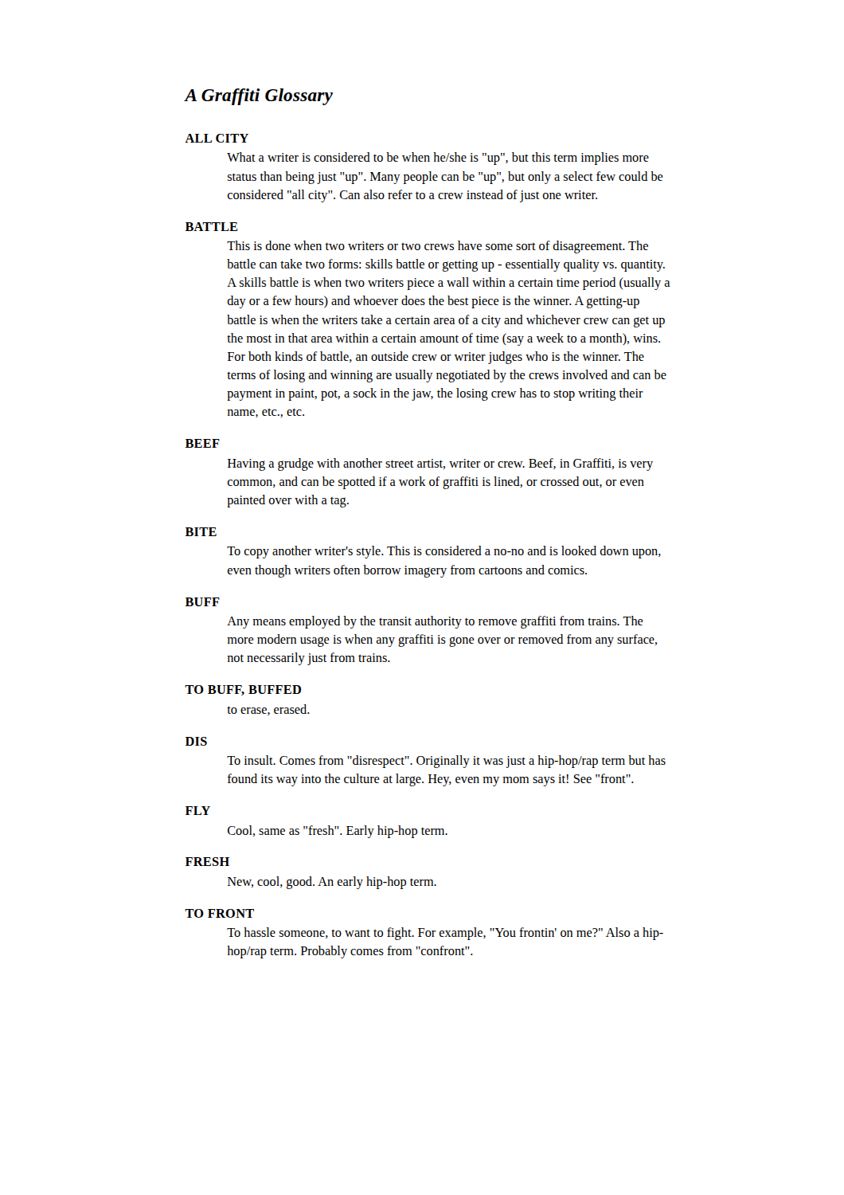A Graffiti Glossary
ALL CITY
What a writer is considered to be when he/she is "up", but this term implies more status than being just "up". Many people can be "up", but only a select few could be considered "all city". Can also refer to a crew instead of just one writer.
BATTLE
This is done when two writers or two crews have some sort of disagreement. The battle can take two forms: skills battle or getting up - essentially quality vs. quantity. A skills battle is when two writers piece a wall within a certain time period (usually a day or a few hours) and whoever does the best piece is the winner. A getting-up battle is when the writers take a certain area of a city and whichever crew can get up the most in that area within a certain amount of time (say a week to a month), wins. For both kinds of battle, an outside crew or writer judges who is the winner. The terms of losing and winning are usually negotiated by the crews involved and can be payment in paint, pot, a sock in the jaw, the losing crew has to stop writing their name, etc., etc.
BEEF
Having a grudge with another street artist, writer or crew. Beef, in Graffiti, is very common, and can be spotted if a work of graffiti is lined, or crossed out, or even painted over with a tag.
BITE
To copy another writer's style. This is considered a no-no and is looked down upon, even though writers often borrow imagery from cartoons and comics.
BUFF
Any means employed by the transit authority to remove graffiti from trains. The more modern usage is when any graffiti is gone over or removed from any surface, not necessarily just from trains.
TO BUFF, BUFFED
to erase, erased.
DIS
To insult. Comes from "disrespect". Originally it was just a hip-hop/rap term but has found its way into the culture at large. Hey, even my mom says it! See "front".
FLY
Cool, same as "fresh". Early hip-hop term.
FRESH
New, cool, good. An early hip-hop term.
TO FRONT
To hassle someone, to want to fight. For example, "You frontin' on me?" Also a hip-hop/rap term. Probably comes from "confront".